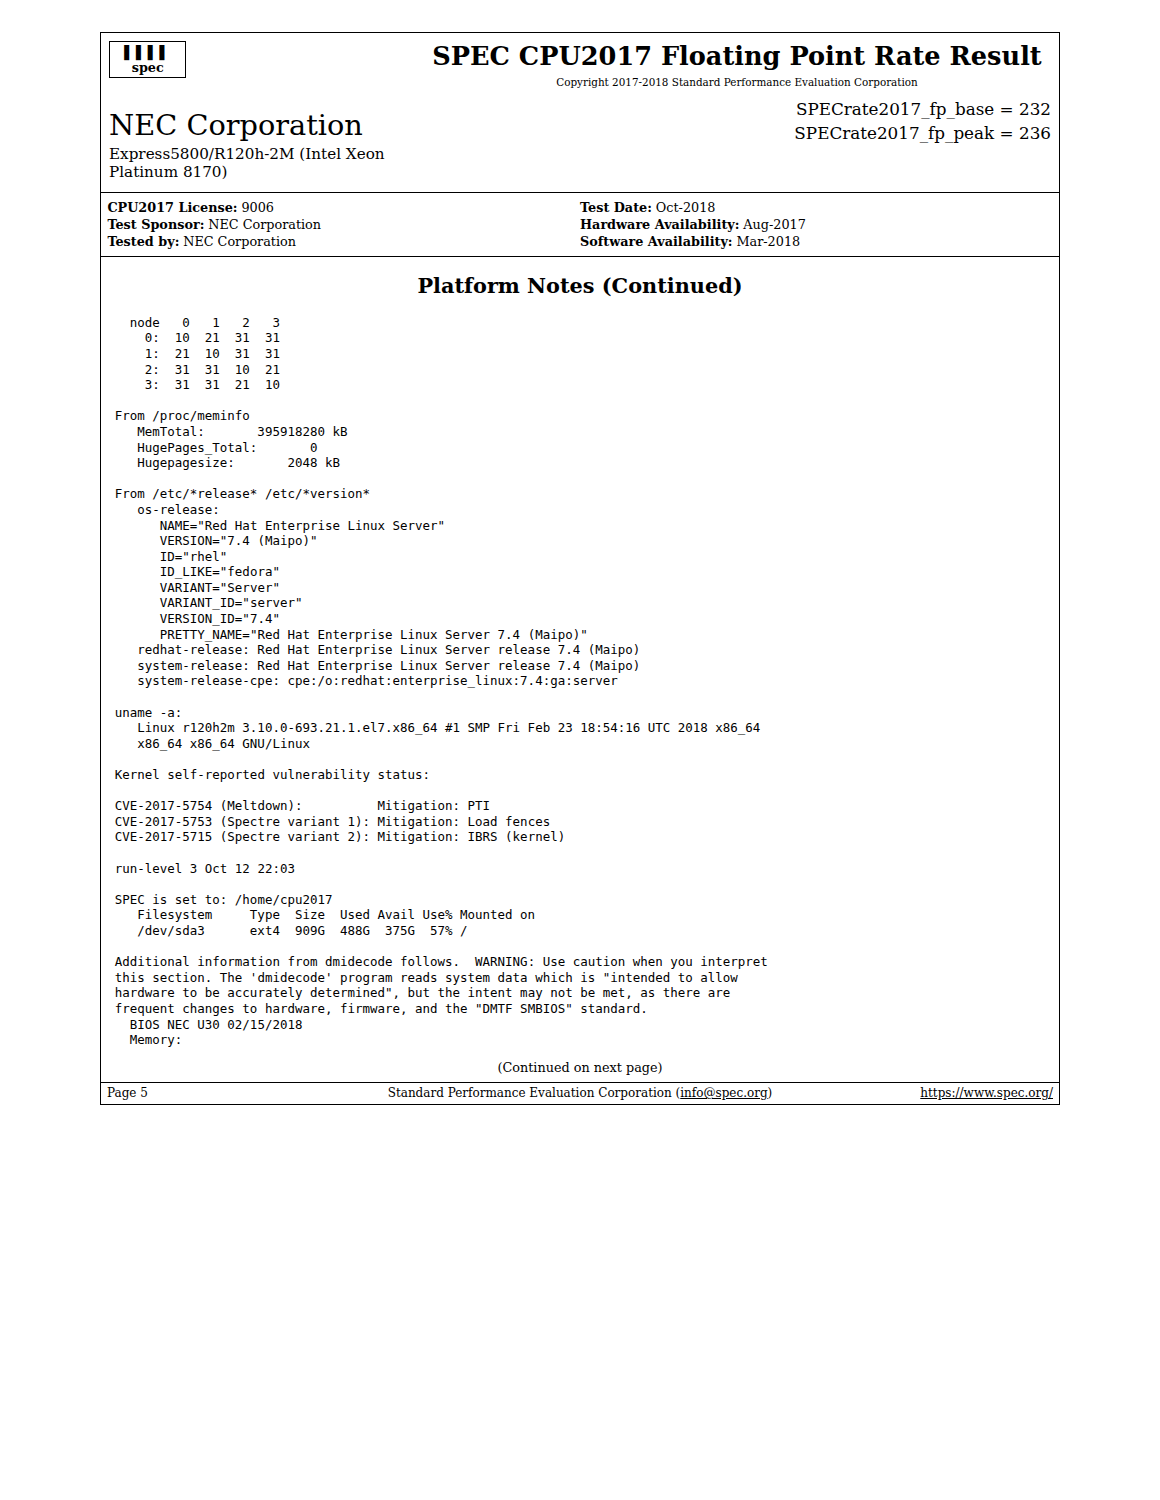▌▌▌▌
spec
SPEC CPU2017 Floating Point Rate Result
Copyright 2017-2018 Standard Performance Evaluation Corporation
NEC Corporation
Express5800/R120h-2M (Intel Xeon Platinum 8170)
SPECrate2017_fp_base = 232
SPECrate2017_fp_peak = 236
CPU2017 License:
9006
Test Sponsor:
NEC Corporation
Tested by:
NEC Corporation
Test Date:
Oct-2018
Hardware Availability:
Aug-2017
Software Availability:
Mar-2018
Platform Notes (Continued)
   node   0   1   2   3
     0:  10  21  31  31
     1:  21  10  31  31
     2:  31  31  10  21
     3:  31  31  21  10

 From /proc/meminfo
    MemTotal:       395918280 kB
    HugePages_Total:       0
    Hugepagesize:       2048 kB

 From /etc/*release* /etc/*version*
    os-release:
       NAME="Red Hat Enterprise Linux Server"
       VERSION="7.4 (Maipo)"
       ID="rhel"
       ID_LIKE="fedora"
       VARIANT="Server"
       VARIANT_ID="server"
       VERSION_ID="7.4"
       PRETTY_NAME="Red Hat Enterprise Linux Server 7.4 (Maipo)"
    redhat-release: Red Hat Enterprise Linux Server release 7.4 (Maipo)
    system-release: Red Hat Enterprise Linux Server release 7.4 (Maipo)
    system-release-cpe: cpe:/o:redhat:enterprise_linux:7.4:ga:server

 uname -a:
    Linux r120h2m 3.10.0-693.21.1.el7.x86_64 #1 SMP Fri Feb 23 18:54:16 UTC 2018 x86_64
    x86_64 x86_64 GNU/Linux

 Kernel self-reported vulnerability status:

 CVE-2017-5754 (Meltdown):          Mitigation: PTI
 CVE-2017-5753 (Spectre variant 1): Mitigation: Load fences
 CVE-2017-5715 (Spectre variant 2): Mitigation: IBRS (kernel)

 run-level 3 Oct 12 22:03

 SPEC is set to: /home/cpu2017
    Filesystem     Type  Size  Used Avail Use% Mounted on
    /dev/sda3      ext4  909G  488G  375G  57% /

 Additional information from dmidecode follows.  WARNING: Use caution when you interpret
 this section. The 'dmidecode' program reads system data which is "intended to allow
 hardware to be accurately determined", but the intent may not be met, as there are
 frequent changes to hardware, firmware, and the "DMTF SMBIOS" standard.
   BIOS NEC U30 02/15/2018
   Memory:
(Continued on next page)
Page 5
Standard Performance Evaluation Corporation (info@spec.org)
https://www.spec.org/